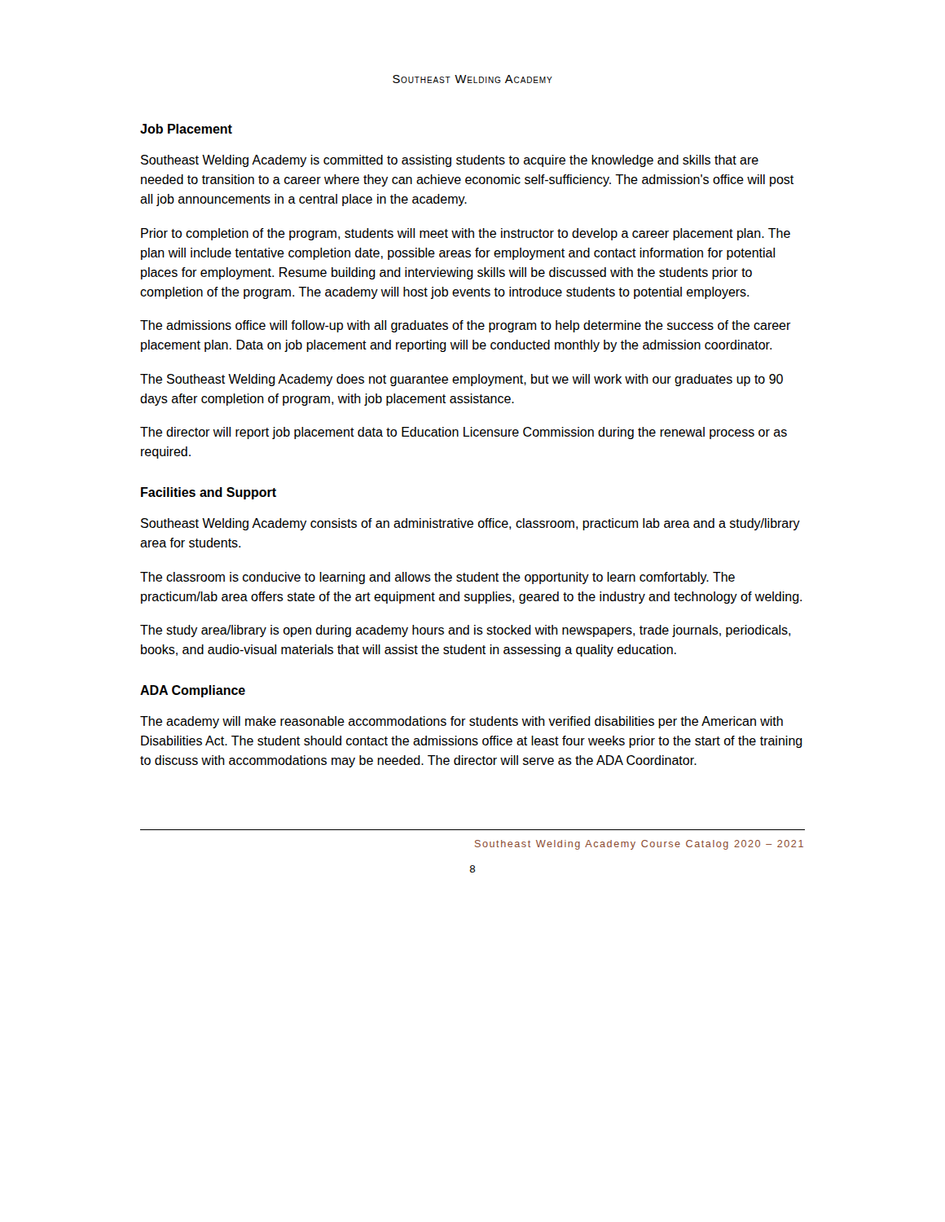Southeast Welding Academy
Job Placement
Southeast Welding Academy is committed to assisting students to acquire the knowledge and skills that are needed to transition to a career where they can achieve economic self-sufficiency. The admission's office will post all job announcements in a central place in the academy.
Prior to completion of the program, students will meet with the instructor to develop a career placement plan. The plan will include tentative completion date, possible areas for employment and contact information for potential places for employment. Resume building and interviewing skills will be discussed with the students prior to completion of the program. The academy will host job events to introduce students to potential employers.
The admissions office will follow-up with all graduates of the program to help determine the success of the career placement plan. Data on job placement and reporting will be conducted monthly by the admission coordinator.
The Southeast Welding Academy does not guarantee employment, but we will work with our graduates up to 90 days after completion of program, with job placement assistance.
The director will report job placement data to Education Licensure Commission during the renewal process or as required.
Facilities and Support
Southeast Welding Academy consists of an administrative office, classroom, practicum lab area and a study/library area for students.
The classroom is conducive to learning and allows the student the opportunity to learn comfortably. The practicum/lab area offers state of the art equipment and supplies, geared to the industry and technology of welding.
The study area/library is open during academy hours and is stocked with newspapers, trade journals, periodicals, books, and audio-visual materials that will assist the student in assessing a quality education.
ADA Compliance
The academy will make reasonable accommodations for students with verified disabilities per the American with Disabilities Act. The student should contact the admissions office at least four weeks prior to the start of the training to discuss with accommodations may be needed. The director will serve as the ADA Coordinator.
Southeast Welding Academy Course Catalog 2020 – 2021
8